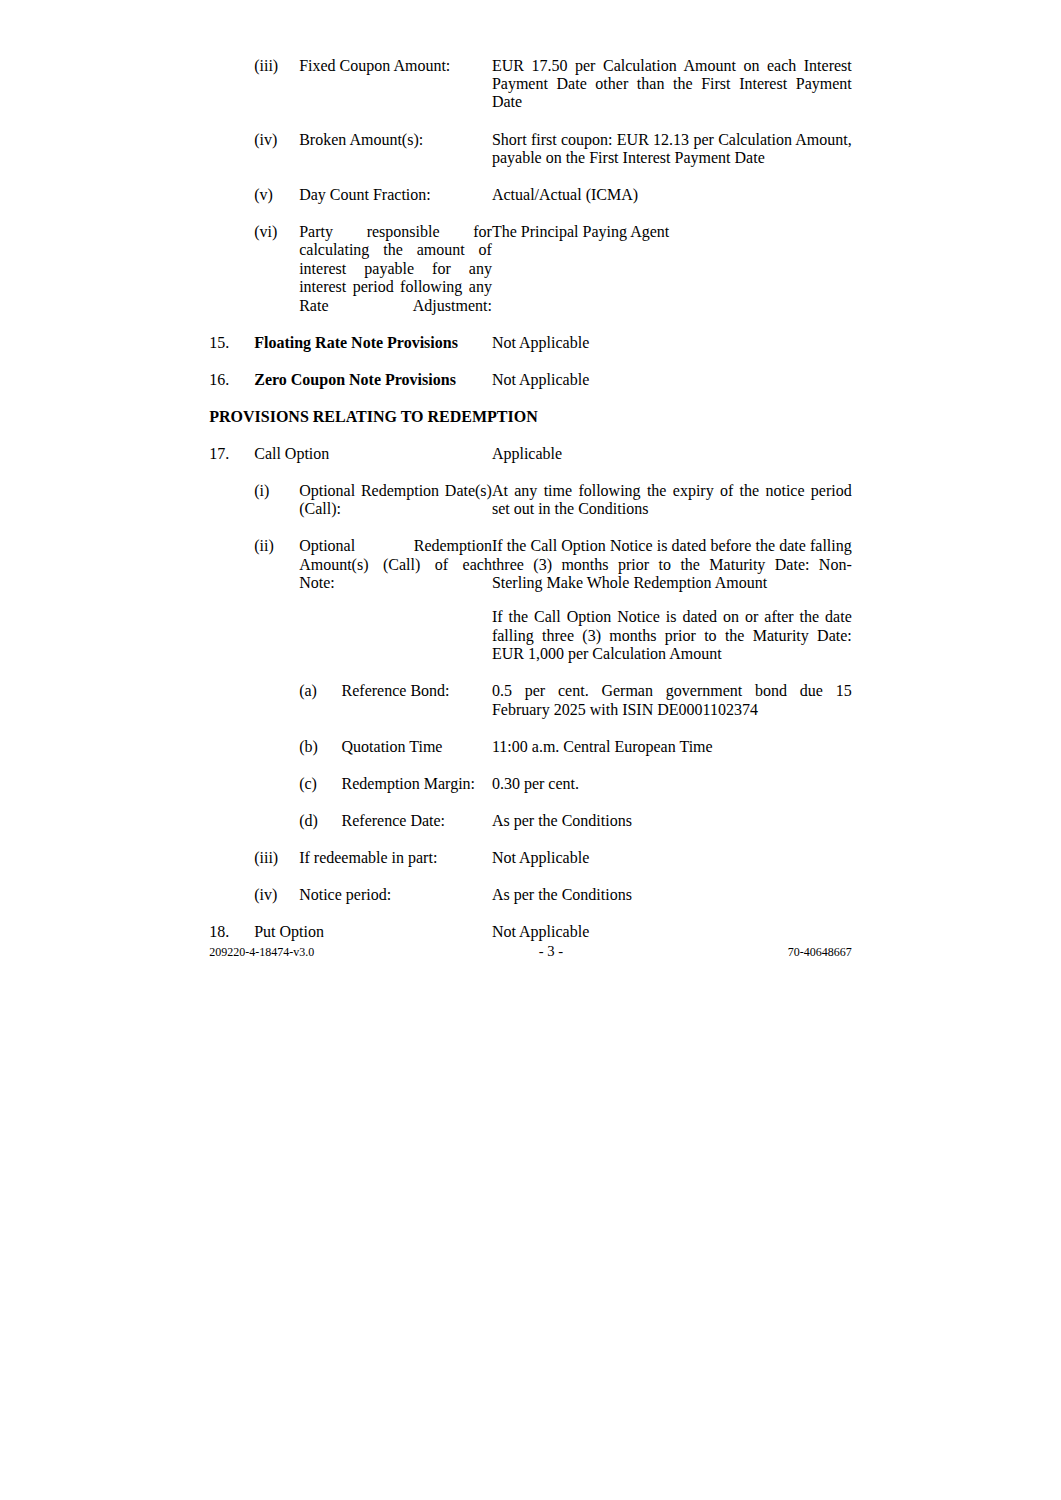| | (iii) | Fixed Coupon Amount: | EUR 17.50 per Calculation Amount on each Interest Payment Date other than the First Interest Payment Date |
| | (iv) | Broken Amount(s): | Short first coupon: EUR 12.13 per Calculation Amount, payable on the First Interest Payment Date |
| | (v) | Day Count Fraction: | Actual/Actual (ICMA) |
| | (vi) | Party responsible for calculating the amount of interest payable for any interest period following any Rate Adjustment: | The Principal Paying Agent |
| 15. | Floating Rate Note Provisions | Not Applicable |
| 16. | Zero Coupon Note Provisions | Not Applicable |
PROVISIONS RELATING TO REDEMPTION
| 17. | Call Option | Applicable |
| | (i) | Optional Redemption Date(s) (Call): | At any time following the expiry of the notice period set out in the Conditions |
| | (ii) | Optional Redemption Amount(s) (Call) of each Note: | If the Call Option Notice is dated before the date falling three (3) months prior to the Maturity Date: Non-Sterling Make Whole Redemption Amount If the Call Option Notice is dated on or after the date falling three (3) months prior to the Maturity Date: EUR 1,000 per Calculation Amount |
| | | / (a) / Reference Bond: / | 0.5 per cent. German government bond due 15 February 2025 with ISIN DE0001102374 |
| | | / (b) / Quotation Time / | 11:00 a.m. Central European Time |
| | | / (c) / Redemption Margin: / | 0.30 per cent. |
| | | / (d) / Reference Date: / | As per the Conditions |
| | (iii) | If redeemable in part: | Not Applicable |
| | (iv) | Notice period: | As per the Conditions |
| 18. | Put Option | Not Applicable |
209220-4-18474-v3.0 - 3 - 70-40648667